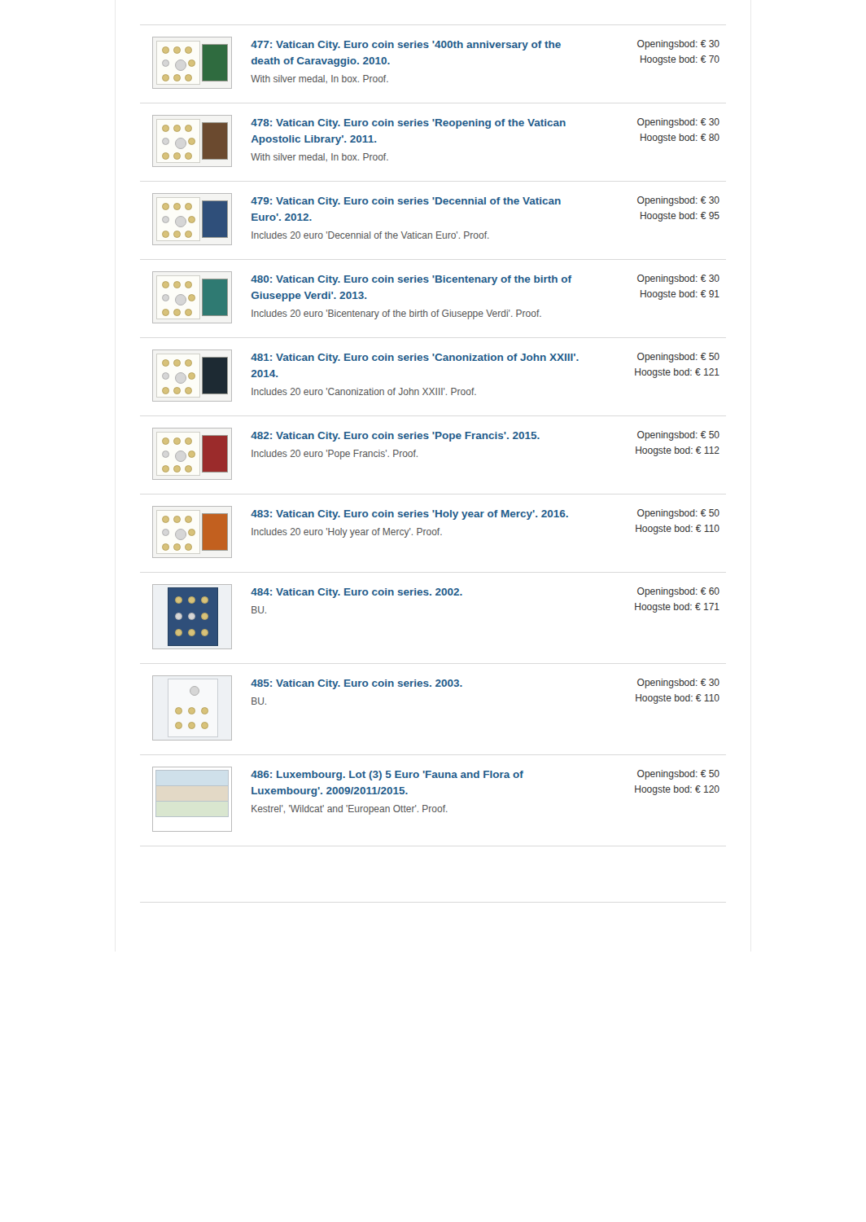| | 477: Vatican City. Euro coin series '400th anniversary of the death of Caravaggio. 2010. With silver medal, In box. Proof. | Openingsbod: € 30 Hoogste bod: € 70 |
| | 478: Vatican City. Euro coin series 'Reopening of the Vatican Apostolic Library'. 2011. With silver medal, In box. Proof. | Openingsbod: € 30 Hoogste bod: € 80 |
| | 479: Vatican City. Euro coin series 'Decennial of the Vatican Euro'. 2012. Includes 20 euro 'Decennial of the Vatican Euro'. Proof. | Openingsbod: € 30 Hoogste bod: € 95 |
| | 480: Vatican City. Euro coin series 'Bicentenary of the birth of Giuseppe Verdi'. 2013. Includes 20 euro 'Bicentenary of the birth of Giuseppe Verdi'. Proof. | Openingsbod: € 30 Hoogste bod: € 91 |
| | 481: Vatican City. Euro coin series 'Canonization of John XXIII'. 2014. Includes 20 euro 'Canonization of John XXIII'. Proof. | Openingsbod: € 50 Hoogste bod: € 121 |
| | 482: Vatican City. Euro coin series 'Pope Francis'. 2015. Includes 20 euro 'Pope Francis'. Proof. | Openingsbod: € 50 Hoogste bod: € 112 |
| | 483: Vatican City. Euro coin series 'Holy year of Mercy'. 2016. Includes 20 euro 'Holy year of Mercy'. Proof. | Openingsbod: € 50 Hoogste bod: € 110 |
| | 484: Vatican City. Euro coin series. 2002. BU. | Openingsbod: € 60 Hoogste bod: € 171 |
| | 485: Vatican City. Euro coin series. 2003. BU. | Openingsbod: € 30 Hoogste bod: € 110 |
| | 486: Luxembourg. Lot (3) 5 Euro 'Fauna and Flora of Luxembourg'. 2009/2011/2015. Kestrel', 'Wildcat' and 'European Otter'. Proof. | Openingsbod: € 50 Hoogste bod: € 120 |